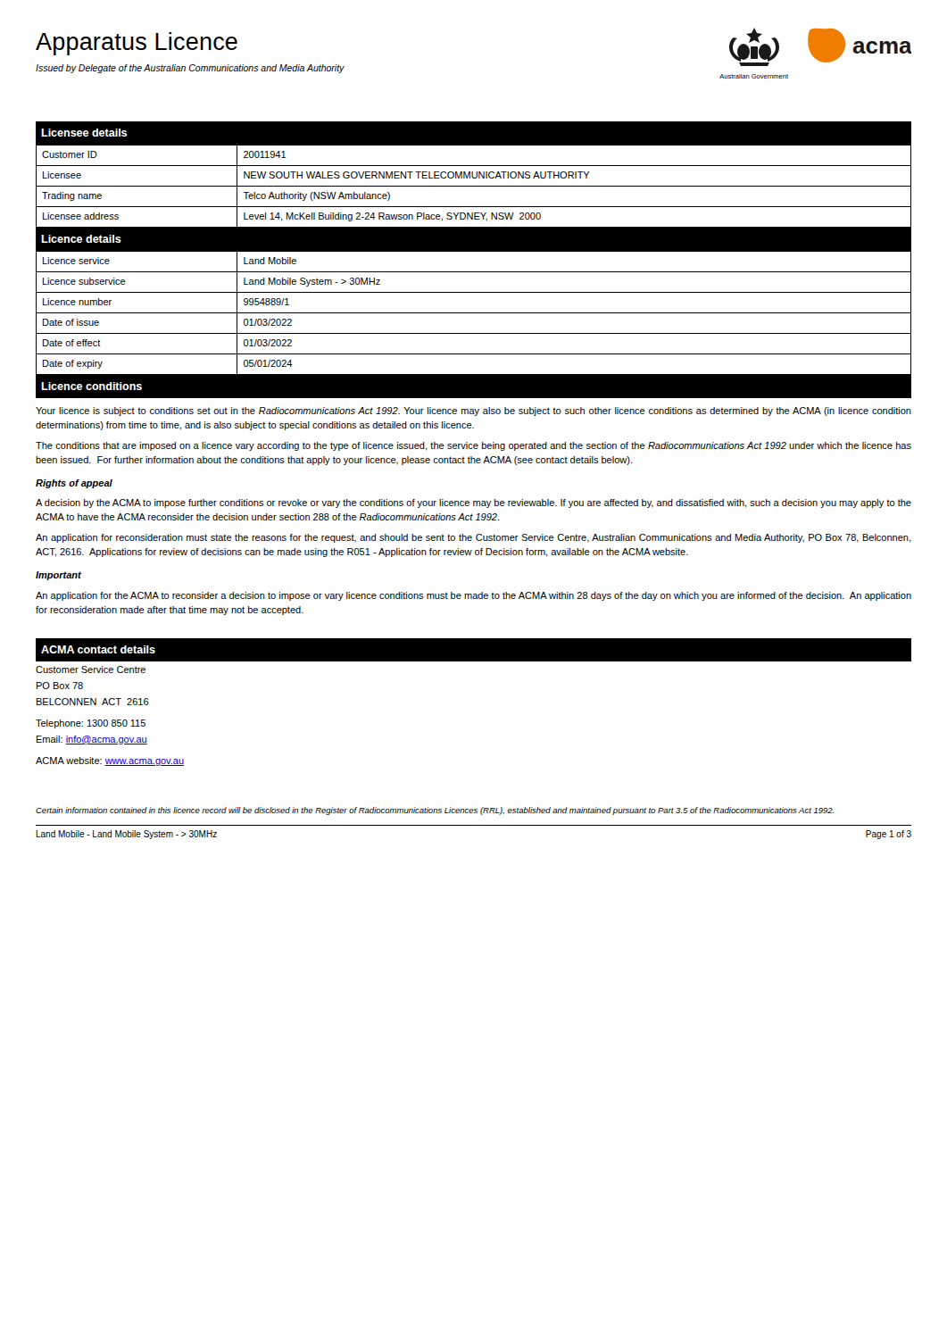Apparatus Licence
Issued by Delegate of the Australian Communications and Media Authority
Australian Government
acma
Licensee details
| Customer ID | 20011941 |
| Licensee | NEW SOUTH WALES GOVERNMENT TELECOMMUNICATIONS AUTHORITY |
| Trading name | Telco Authority (NSW Ambulance) |
| Licensee address | Level 14, McKell Building 2-24 Rawson Place, SYDNEY, NSW 2000 |
Licence details
| Licence service | Land Mobile |
| Licence subservice | Land Mobile System - > 30MHz |
| Licence number | 9954889/1 |
| Date of issue | 01/03/2022 |
| Date of effect | 01/03/2022 |
| Date of expiry | 05/01/2024 |
Licence conditions
Your licence is subject to conditions set out in the Radiocommunications Act 1992. Your licence may also be subject to such other licence conditions as determined by the ACMA (in licence condition determinations) from time to time, and is also subject to special conditions as detailed on this licence.
The conditions that are imposed on a licence vary according to the type of licence issued, the service being operated and the section of the Radiocommunications Act 1992 under which the licence has been issued. For further information about the conditions that apply to your licence, please contact the ACMA (see contact details below).
Rights of appeal
A decision by the ACMA to impose further conditions or revoke or vary the conditions of your licence may be reviewable. If you are affected by, and dissatisfied with, such a decision you may apply to the ACMA to have the ACMA reconsider the decision under section 288 of the Radiocommunications Act 1992.
An application for reconsideration must state the reasons for the request, and should be sent to the Customer Service Centre, Australian Communications and Media Authority, PO Box 78, Belconnen, ACT, 2616. Applications for review of decisions can be made using the R051 - Application for review of Decision form, available on the ACMA website.
Important
An application for the ACMA to reconsider a decision to impose or vary licence conditions must be made to the ACMA within 28 days of the day on which you are informed of the decision. An application for reconsideration made after that time may not be accepted.
ACMA contact details
Customer Service Centre
PO Box 78
BELCONNEN ACT 2616
Telephone: 1300 850 115
Email: info@acma.gov.au
ACMA website: www.acma.gov.au
Certain information contained in this licence record will be disclosed in the Register of Radiocommunications Licences (RRL), established and maintained pursuant to Part 3.5 of the Radiocommunications Act 1992.
Land Mobile - Land Mobile System - > 30MHz Page 1 of 3